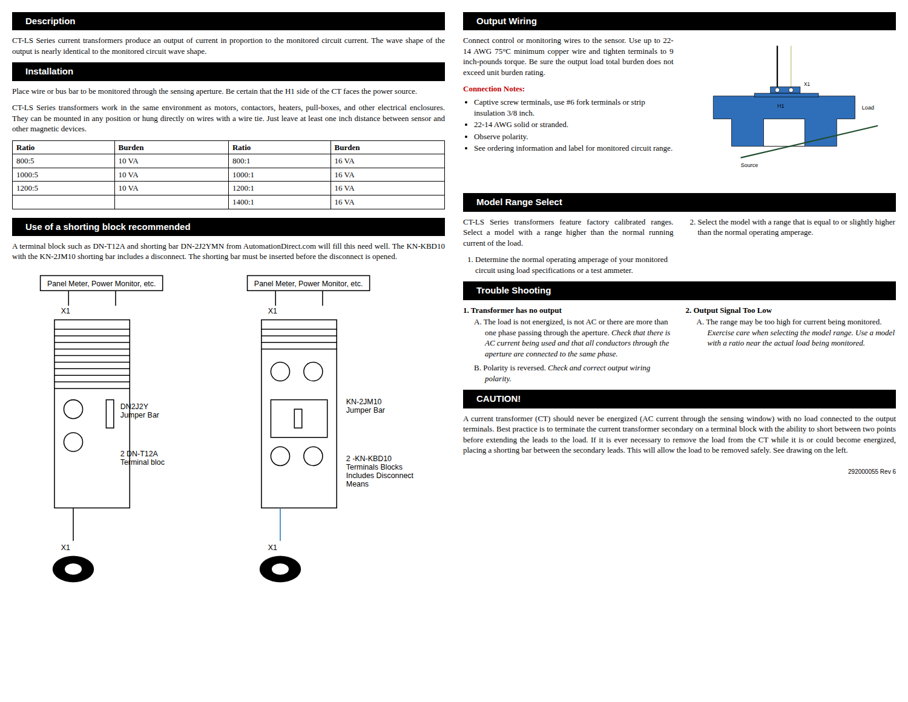Description
CT-LS Series current transformers produce an output of current in proportion to the monitored circuit current. The wave shape of the output is nearly identical to the monitored circuit wave shape.
Installation
Place wire or bus bar to be monitored through the sensing aperture. Be certain that the H1 side of the CT faces the power source.
CT-LS Series transformers work in the same environment as motors, contactors, heaters, pull-boxes, and other electrical enclosures. They can be mounted in any position or hung directly on wires with a wire tie. Just leave at least one inch distance between sensor and other magnetic devices.
| Ratio | Burden | Ratio | Burden |
| --- | --- | --- | --- |
| 800:5 | 10 VA | 800:1 | 16 VA |
| 1000:5 | 10 VA | 1000:1 | 16 VA |
| 1200:5 | 10 VA | 1200:1 | 16 VA |
| | | 1400:1 | 16 VA |
Use of a shorting block recommended
A terminal block such as DN-T12A and shorting bar DN-2J2YMN from AutomationDirect.com will fill this need well. The KN-KBD10 with the KN-2JM10 shorting bar includes a disconnect. The shorting bar must be inserted before the disconnect is opened.
Panel Meter, Power Monitor, etc. X1 DN2J2Y Jumper Bar 2 DN-T12A Terminal bloc X1 Panel Meter, Power Monitor, etc. X1 KN-2JM10 Jumper Bar 2 -KN-KBD10 Terminals Blocks Includes Disconnect Means X1
Output Wiring
Connect control or monitoring wires to the sensor. Use up to 22-14 AWG 75°C minimum copper wire and tighten terminals to 9 inch-pounds torque. Be sure the output load total burden does not exceed unit burden rating.
Connection Notes:
Captive screw terminals, use #6 fork terminals or strip insulation 3/8 inch.
22-14 AWG solid or stranded.
Observe polarity.
See ordering information and label for monitored circuit range.
X1 H1 Load Source
Model Range Select
CT-LS Series transformers feature factory calibrated ranges. Select a model with a range higher than the normal running current of the load.
Determine the normal operating amperage of your monitored circuit using load specifications or a test ammeter.
Select the model with a range that is equal to or slightly higher than the normal operating amperage.
Trouble Shooting
1. Transformer has no output
A. The load is not energized, is not AC or there are more than one phase passing through the aperture. Check that there is AC current being used and that all conductors through the aperture are connected to the same phase.
B. Polarity is reversed. Check and correct output wiring polarity.
2. Output Signal Too Low
A. The range may be too high for current being monitored. Exercise care when selecting the model range. Use a model with a ratio near the actual load being monitored.
CAUTION!
A current transformer (CT) should never be energized (AC current through the sensing window) with no load connected to the output terminals. Best practice is to terminate the current transformer secondary on a terminal block with the ability to short between two points before extending the leads to the load. If it is ever necessary to remove the load from the CT while it is or could become energized, placing a shorting bar between the secondary leads. This will allow the load to be removed safely. See drawing on the left.
292000055 Rev 6